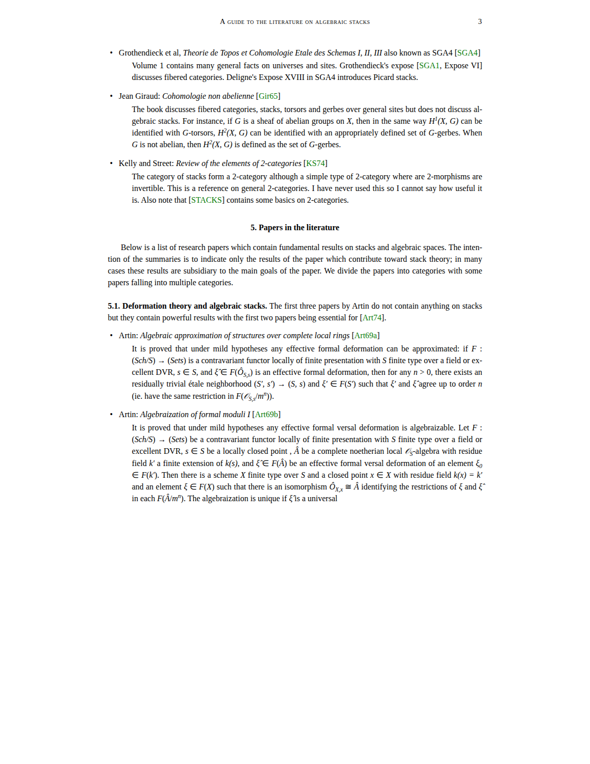A guide to the literature on algebraic stacks 3
Grothendieck et al, Theorie de Topos et Cohomologie Etale des Schemas I, II, III also known as SGA4 [SGA4]
Volume 1 contains many general facts on universes and sites. Grothendieck's expose [SGA1, Expose VI] discusses fibered categories. Deligne's Expose XVIII in SGA4 introduces Picard stacks.
Jean Giraud: Cohomologie non abelienne [Gir65]
The book discusses fibered categories, stacks, torsors and gerbes over general sites but does not discuss algebraic stacks. For instance, if G is a sheaf of abelian groups on X, then in the same way H1(X, G) can be identified with G-torsors, H2(X, G) can be identified with an appropriately defined set of G-gerbes. When G is not abelian, then H2(X, G) is defined as the set of G-gerbes.
Kelly and Street: Review of the elements of 2-categories [KS74]
The category of stacks form a 2-category although a simple type of 2-category where are 2-morphisms are invertible. This is a reference on general 2-categories. I have never used this so I cannot say how useful it is. Also note that [STACKS] contains some basics on 2-categories.
5. Papers in the literature
Below is a list of research papers which contain fundamental results on stacks and algebraic spaces. The intention of the summaries is to indicate only the results of the paper which contribute toward stack theory; in many cases these results are subsidiary to the main goals of the paper. We divide the papers into categories with some papers falling into multiple categories.
5.1. Deformation theory and algebraic stacks.
The first three papers by Artin do not contain anything on stacks but they contain powerful results with the first two papers being essential for [Art74].
Artin: Algebraic approximation of structures over complete local rings [Art69a]
It is proved that under mild hypotheses any effective formal deformation can be approximated: if F : (Sch/S) → (Sets) is a contravariant functor locally of finite presentation with S finite type over a field or excellent DVR, s ∈ S, and ξ̂ ∈ F(ÔS,s) is an effective formal deformation, then for any n > 0, there exists an residually trivial étale neighborhood (S′, s′) → (S, s) and ξ′ ∈ F(S′) such that ξ′ and ξ̂ agree up to order n (ie. have the same restriction in F(𝒪S,s/mn)).
Artin: Algebraization of formal moduli I [Art69b]
It is proved that under mild hypotheses any effective formal versal deformation is algebraizable. Let F : (Sch/S) → (Sets) be a contravariant functor locally of finite presentation with S finite type over a field or excellent DVR, s ∈ S be a locally closed point , Â be a complete noetherian local 𝒪S-algebra with residue field k′ a finite extension of k(s), and ξ̂ ∈ F(Â) be an effective formal versal deformation of an element ξ0 ∈ F(k′). Then there is a scheme X finite type over S and a closed point x ∈ X with residue field k(x) = k′ and an element ξ ∈ F(X) such that there is an isomorphism ÔX,x ≅ Â identifying the restrictions of ξ and ξ̂ in each F(Â/mn). The algebraization is unique if ξ̂ is a universal